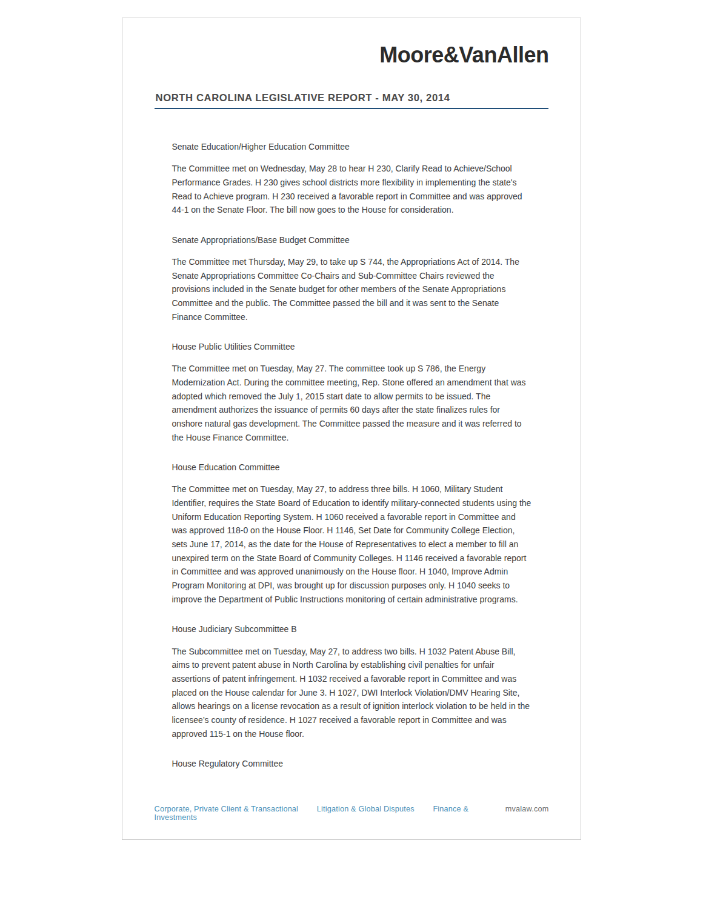Moore&VanAllen
North Carolina Legislative Report - May 30, 2014
Senate Education/Higher Education Committee
The Committee met on Wednesday, May 28 to hear H 230, Clarify Read to Achieve/School Performance Grades. H 230 gives school districts more flexibility in implementing the state's Read to Achieve program. H 230 received a favorable report in Committee and was approved 44-1 on the Senate Floor. The bill now goes to the House for consideration.
Senate Appropriations/Base Budget Committee
The Committee met Thursday, May 29, to take up S 744, the Appropriations Act of 2014. The Senate Appropriations Committee Co-Chairs and Sub-Committee Chairs reviewed the provisions included in the Senate budget for other members of the Senate Appropriations Committee and the public. The Committee passed the bill and it was sent to the Senate Finance Committee.
House Public Utilities Committee
The Committee met on Tuesday, May 27. The committee took up S 786, the Energy Modernization Act. During the committee meeting, Rep. Stone offered an amendment that was adopted which removed the July 1, 2015 start date to allow permits to be issued. The amendment authorizes the issuance of permits 60 days after the state finalizes rules for onshore natural gas development. The Committee passed the measure and it was referred to the House Finance Committee.
House Education Committee
The Committee met on Tuesday, May 27, to address three bills. H 1060, Military Student Identifier, requires the State Board of Education to identify military-connected students using the Uniform Education Reporting System. H 1060 received a favorable report in Committee and was approved 118-0 on the House Floor. H 1146, Set Date for Community College Election, sets June 17, 2014, as the date for the House of Representatives to elect a member to fill an unexpired term on the State Board of Community Colleges. H 1146 received a favorable report in Committee and was approved unanimously on the House floor. H 1040, Improve Admin Program Monitoring at DPI, was brought up for discussion purposes only. H 1040 seeks to improve the Department of Public Instructions monitoring of certain administrative programs.
House Judiciary Subcommittee B
The Subcommittee met on Tuesday, May 27, to address two bills. H 1032 Patent Abuse Bill, aims to prevent patent abuse in North Carolina by establishing civil penalties for unfair assertions of patent infringement. H 1032 received a favorable report in Committee and was placed on the House calendar for June 3. H 1027, DWI Interlock Violation/DMV Hearing Site, allows hearings on a license revocation as a result of ignition interlock violation to be held in the licensee’s county of residence. H 1027 received a favorable report in Committee and was approved 115-1 on the House floor.
House Regulatory Committee
Corporate, Private Client & Transactional Litigation & Global Disputes Finance & Investments
mvalaw.com